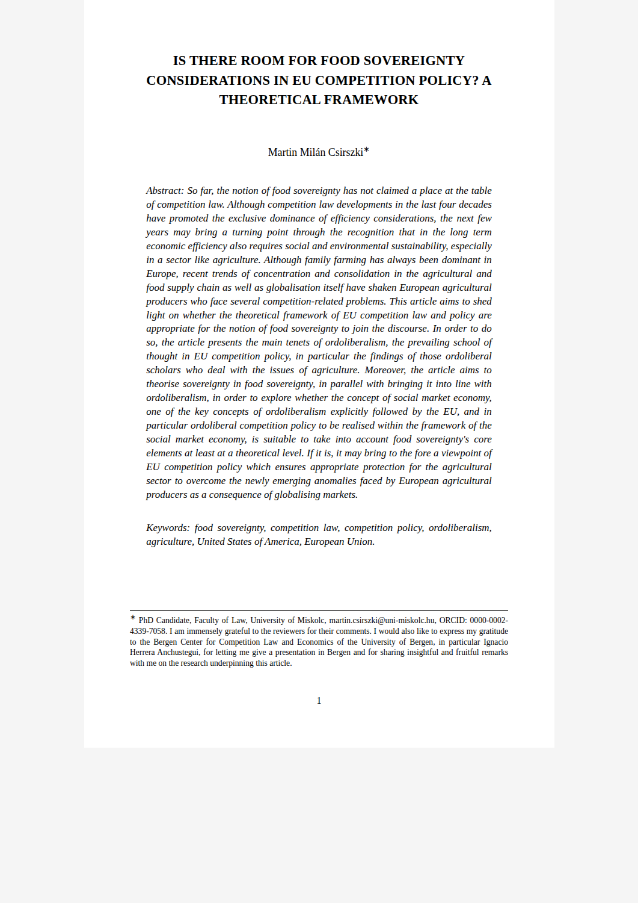Is There Room for Food Sovereignty Considerations in EU Competition Policy? A Theoretical Framework
Martin Milán Csirszki∗
Abstract: So far, the notion of food sovereignty has not claimed a place at the table of competition law. Although competition law developments in the last four decades have promoted the exclusive dominance of efficiency considerations, the next few years may bring a turning point through the recognition that in the long term economic efficiency also requires social and environmental sustainability, especially in a sector like agriculture. Although family farming has always been dominant in Europe, recent trends of concentration and consolidation in the agricultural and food supply chain as well as globalisation itself have shaken European agricultural producers who face several competition-related problems. This article aims to shed light on whether the theoretical framework of EU competition law and policy are appropriate for the notion of food sovereignty to join the discourse. In order to do so, the article presents the main tenets of ordoliberalism, the prevailing school of thought in EU competition policy, in particular the findings of those ordoliberal scholars who deal with the issues of agriculture. Moreover, the article aims to theorise sovereignty in food sovereignty, in parallel with bringing it into line with ordoliberalism, in order to explore whether the concept of social market economy, one of the key concepts of ordoliberalism explicitly followed by the EU, and in particular ordoliberal competition policy to be realised within the framework of the social market economy, is suitable to take into account food sovereignty's core elements at least at a theoretical level. If it is, it may bring to the fore a viewpoint of EU competition policy which ensures appropriate protection for the agricultural sector to overcome the newly emerging anomalies faced by European agricultural producers as a consequence of globalising markets.
Keywords: food sovereignty, competition law, competition policy, ordoliberalism, agriculture, United States of America, European Union.
∗ PhD Candidate, Faculty of Law, University of Miskolc, martin.csirszki@uni-miskolc.hu, ORCID: 0000-0002-4339-7058. I am immensely grateful to the reviewers for their comments. I would also like to express my gratitude to the Bergen Center for Competition Law and Economics of the University of Bergen, in particular Ignacio Herrera Anchustegui, for letting me give a presentation in Bergen and for sharing insightful and fruitful remarks with me on the research underpinning this article.
1